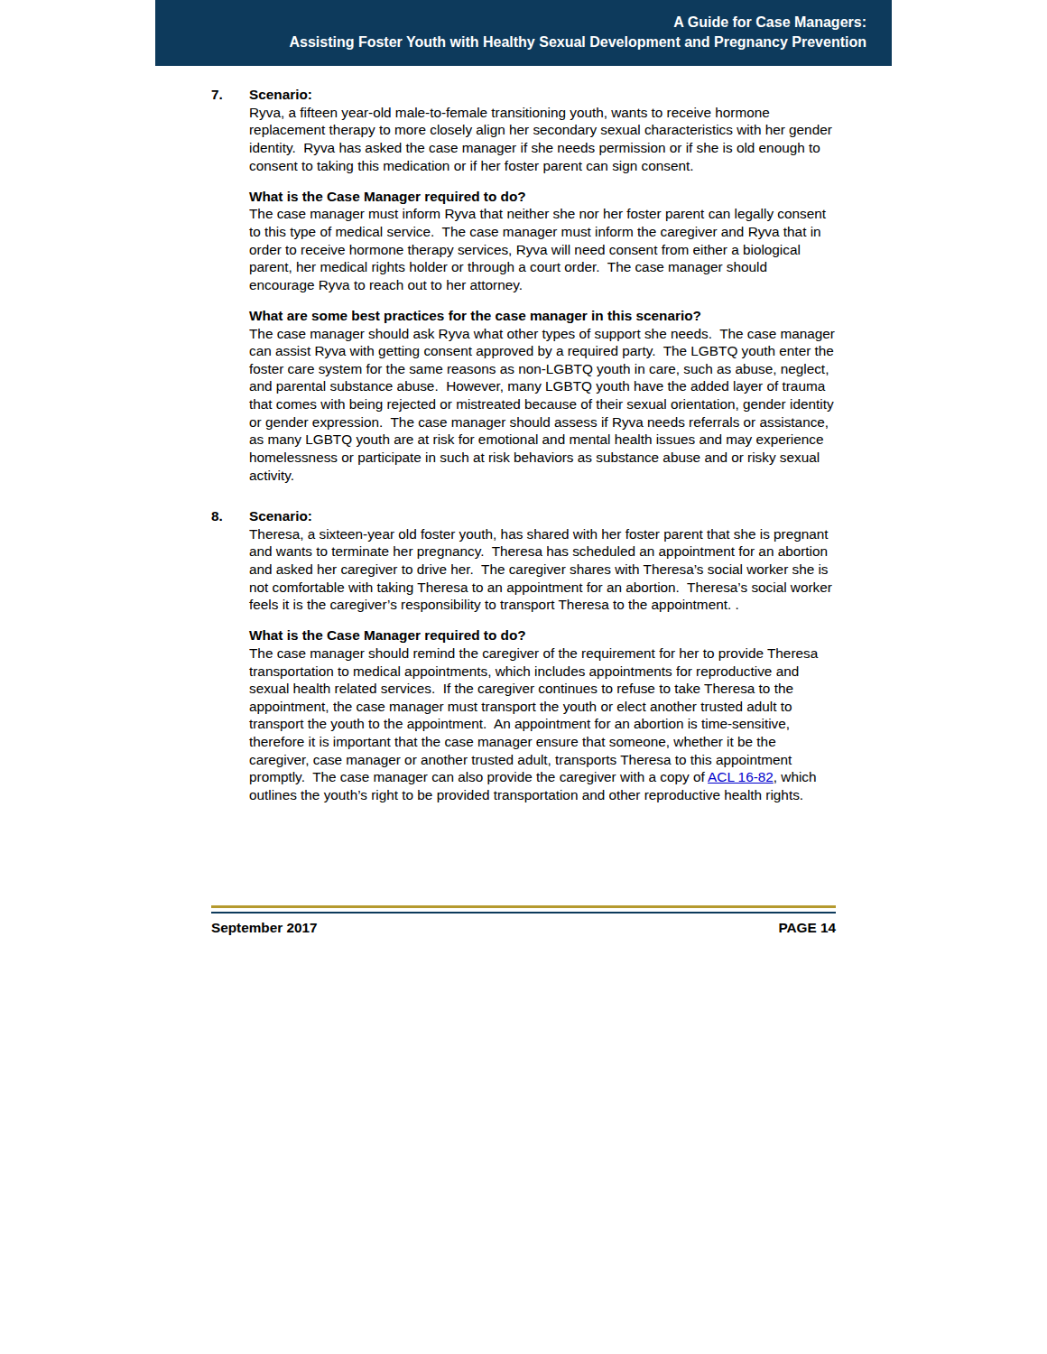A Guide for Case Managers: Assisting Foster Youth with Healthy Sexual Development and Pregnancy Prevention
7.
Scenario:
Ryva, a fifteen year-old male-to-female transitioning youth, wants to receive hormone replacement therapy to more closely align her secondary sexual characteristics with her gender identity. Ryva has asked the case manager if she needs permission or if she is old enough to consent to taking this medication or if her foster parent can sign consent.
What is the Case Manager required to do?
The case manager must inform Ryva that neither she nor her foster parent can legally consent to this type of medical service. The case manager must inform the caregiver and Ryva that in order to receive hormone therapy services, Ryva will need consent from either a biological parent, her medical rights holder or through a court order. The case manager should encourage Ryva to reach out to her attorney.
What are some best practices for the case manager in this scenario?
The case manager should ask Ryva what other types of support she needs. The case manager can assist Ryva with getting consent approved by a required party. The LGBTQ youth enter the foster care system for the same reasons as non-LGBTQ youth in care, such as abuse, neglect, and parental substance abuse. However, many LGBTQ youth have the added layer of trauma that comes with being rejected or mistreated because of their sexual orientation, gender identity or gender expression. The case manager should assess if Ryva needs referrals or assistance, as many LGBTQ youth are at risk for emotional and mental health issues and may experience homelessness or participate in such at risk behaviors as substance abuse and or risky sexual activity.
8.
Scenario:
Theresa, a sixteen-year old foster youth, has shared with her foster parent that she is pregnant and wants to terminate her pregnancy. Theresa has scheduled an appointment for an abortion and asked her caregiver to drive her. The caregiver shares with Theresa’s social worker she is not comfortable with taking Theresa to an appointment for an abortion. Theresa’s social worker feels it is the caregiver’s responsibility to transport Theresa to the appointment. .
What is the Case Manager required to do?
The case manager should remind the caregiver of the requirement for her to provide Theresa transportation to medical appointments, which includes appointments for reproductive and sexual health related services. If the caregiver continues to refuse to take Theresa to the appointment, the case manager must transport the youth or elect another trusted adult to transport the youth to the appointment. An appointment for an abortion is time-sensitive, therefore it is important that the case manager ensure that someone, whether it be the caregiver, case manager or another trusted adult, transports Theresa to this appointment promptly. The case manager can also provide the caregiver with a copy of ACL 16-82, which outlines the youth’s right to be provided transportation and other reproductive health rights.
September 2017 PAGE 14